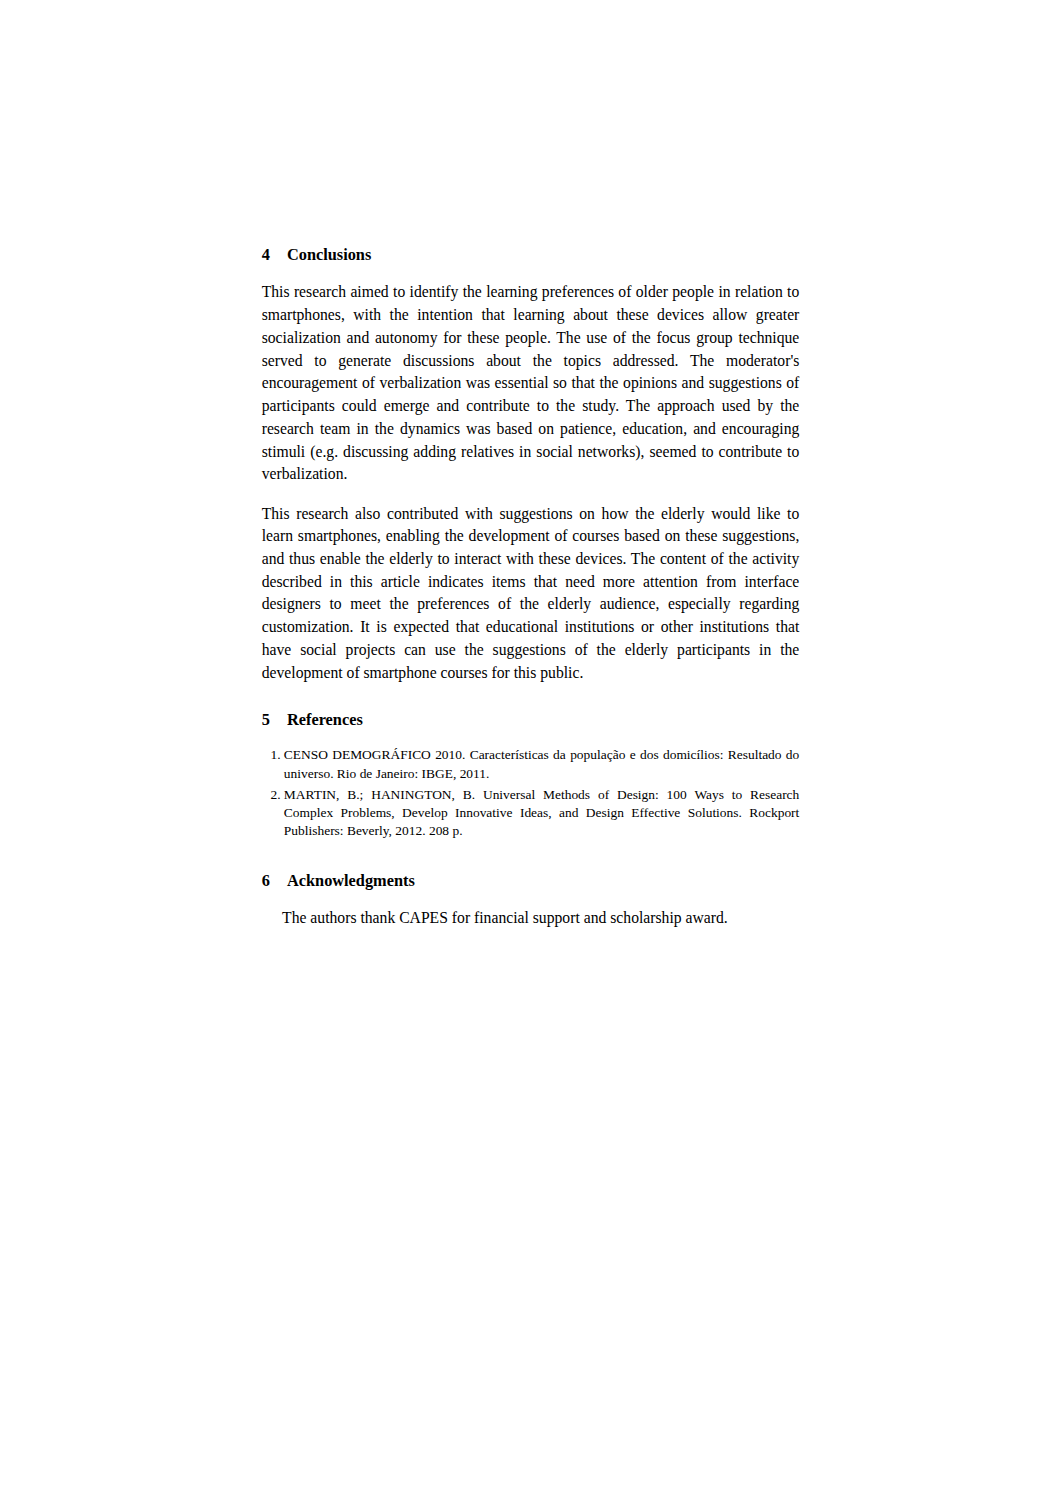4 Conclusions
This research aimed to identify the learning preferences of older people in relation to smartphones, with the intention that learning about these devices allow greater socialization and autonomy for these people. The use of the focus group technique served to generate discussions about the topics addressed. The moderator's encouragement of verbalization was essential so that the opinions and suggestions of participants could emerge and contribute to the study. The approach used by the research team in the dynamics was based on patience, education, and encouraging stimuli (e.g. discussing adding relatives in social networks), seemed to contribute to verbalization.
This research also contributed with suggestions on how the elderly would like to learn smartphones, enabling the development of courses based on these suggestions, and thus enable the elderly to interact with these devices. The content of the activity described in this article indicates items that need more attention from interface designers to meet the preferences of the elderly audience, especially regarding customization. It is expected that educational institutions or other institutions that have social projects can use the suggestions of the elderly participants in the development of smartphone courses for this public.
5 References
CENSO DEMOGRÁFICO 2010. Características da população e dos domicílios: Resultado do universo. Rio de Janeiro: IBGE, 2011.
MARTIN, B.; HANINGTON, B. Universal Methods of Design: 100 Ways to Research Complex Problems, Develop Innovative Ideas, and Design Effective Solutions. Rockport Publishers: Beverly, 2012. 208 p.
6 Acknowledgments
The authors thank CAPES for financial support and scholarship award.